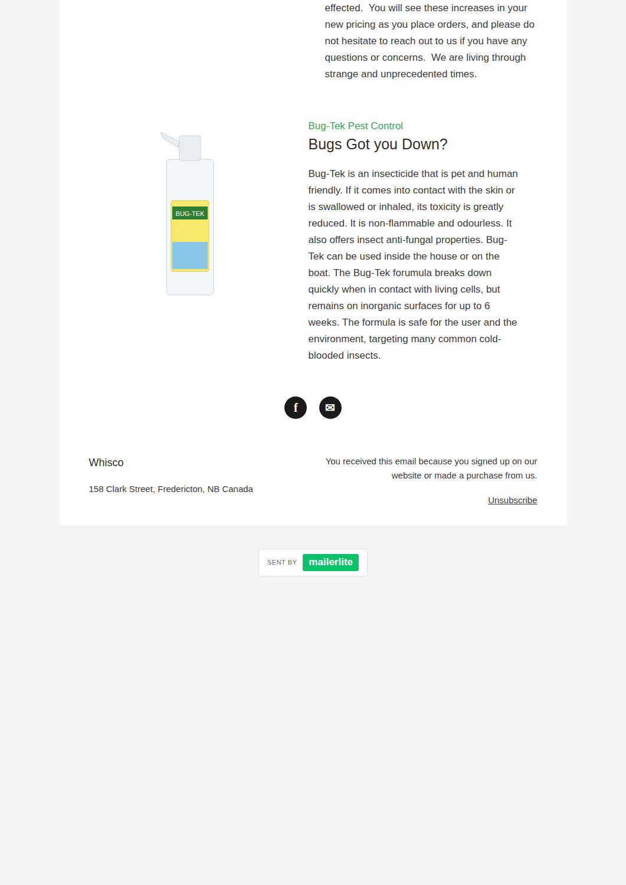effected. You will see these increases in your new pricing as you place orders, and please do not hesitate to reach out to us if you have any questions or concerns. We are living through strange and unprecedented times.
Bug-Tek Pest Control
Bugs Got you Down?
Bug-Tek is an insecticide that is pet and human friendly. If it comes into contact with the skin or is swallowed or inhaled, its toxicity is greatly reduced. It is non-flammable and odourless. It also offers insect anti-fungal properties. Bug-Tek can be used inside the house or on the boat. The Bug-Tek forumula breaks down quickly when in contact with living cells, but remains on inorganic surfaces for up to 6 weeks. The formula is safe for the user and the environment, targeting many common cold-blooded insects.
f ✉
Whisco
158 Clark Street, Fredericton, NB Canada
You received this email because you signed up on our website or made a purchase from us.
Unsubscribe
Sent by mailerlite